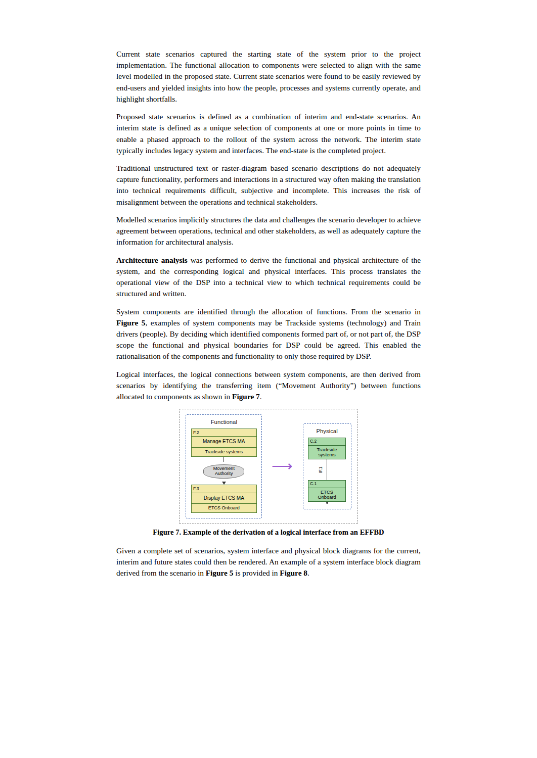Current state scenarios captured the starting state of the system prior to the project implementation. The functional allocation to components were selected to align with the same level modelled in the proposed state. Current state scenarios were found to be easily reviewed by end-users and yielded insights into how the people, processes and systems currently operate, and highlight shortfalls.
Proposed state scenarios is defined as a combination of interim and end-state scenarios. An interim state is defined as a unique selection of components at one or more points in time to enable a phased approach to the rollout of the system across the network. The interim state typically includes legacy system and interfaces. The end-state is the completed project.
Traditional unstructured text or raster-diagram based scenario descriptions do not adequately capture functionality, performers and interactions in a structured way often making the translation into technical requirements difficult, subjective and incomplete. This increases the risk of misalignment between the operations and technical stakeholders.
Modelled scenarios implicitly structures the data and challenges the scenario developer to achieve agreement between operations, technical and other stakeholders, as well as adequately capture the information for architectural analysis.
Architecture analysis was performed to derive the functional and physical architecture of the system, and the corresponding logical and physical interfaces. This process translates the operational view of the DSP into a technical view to which technical requirements could be structured and written.
System components are identified through the allocation of functions. From the scenario in Figure 5, examples of system components may be Trackside systems (technology) and Train drivers (people). By deciding which identified components formed part of, or not part of, the DSP scope the functional and physical boundaries for DSP could be agreed. This enabled the rationalisation of the components and functionality to only those required by DSP.
Logical interfaces, the logical connections between system components, are then derived from scenarios by identifying the transferring item (“Movement Authority”) between functions allocated to components as shown in Figure 7.
Functional
F.2
Manage ETCS MA
Trackside systems
Movement
Authority
F.3
Display ETCS MA
ETCS Onboard
⟶
Physical
C.2
Trackside
systems
IF.1
C.1
ETCS
Onboard
Figure 7. Example of the derivation of a logical interface from an EFFBD
Given a complete set of scenarios, system interface and physical block diagrams for the current, interim and future states could then be rendered. An example of a system interface block diagram derived from the scenario in Figure 5 is provided in Figure 8.